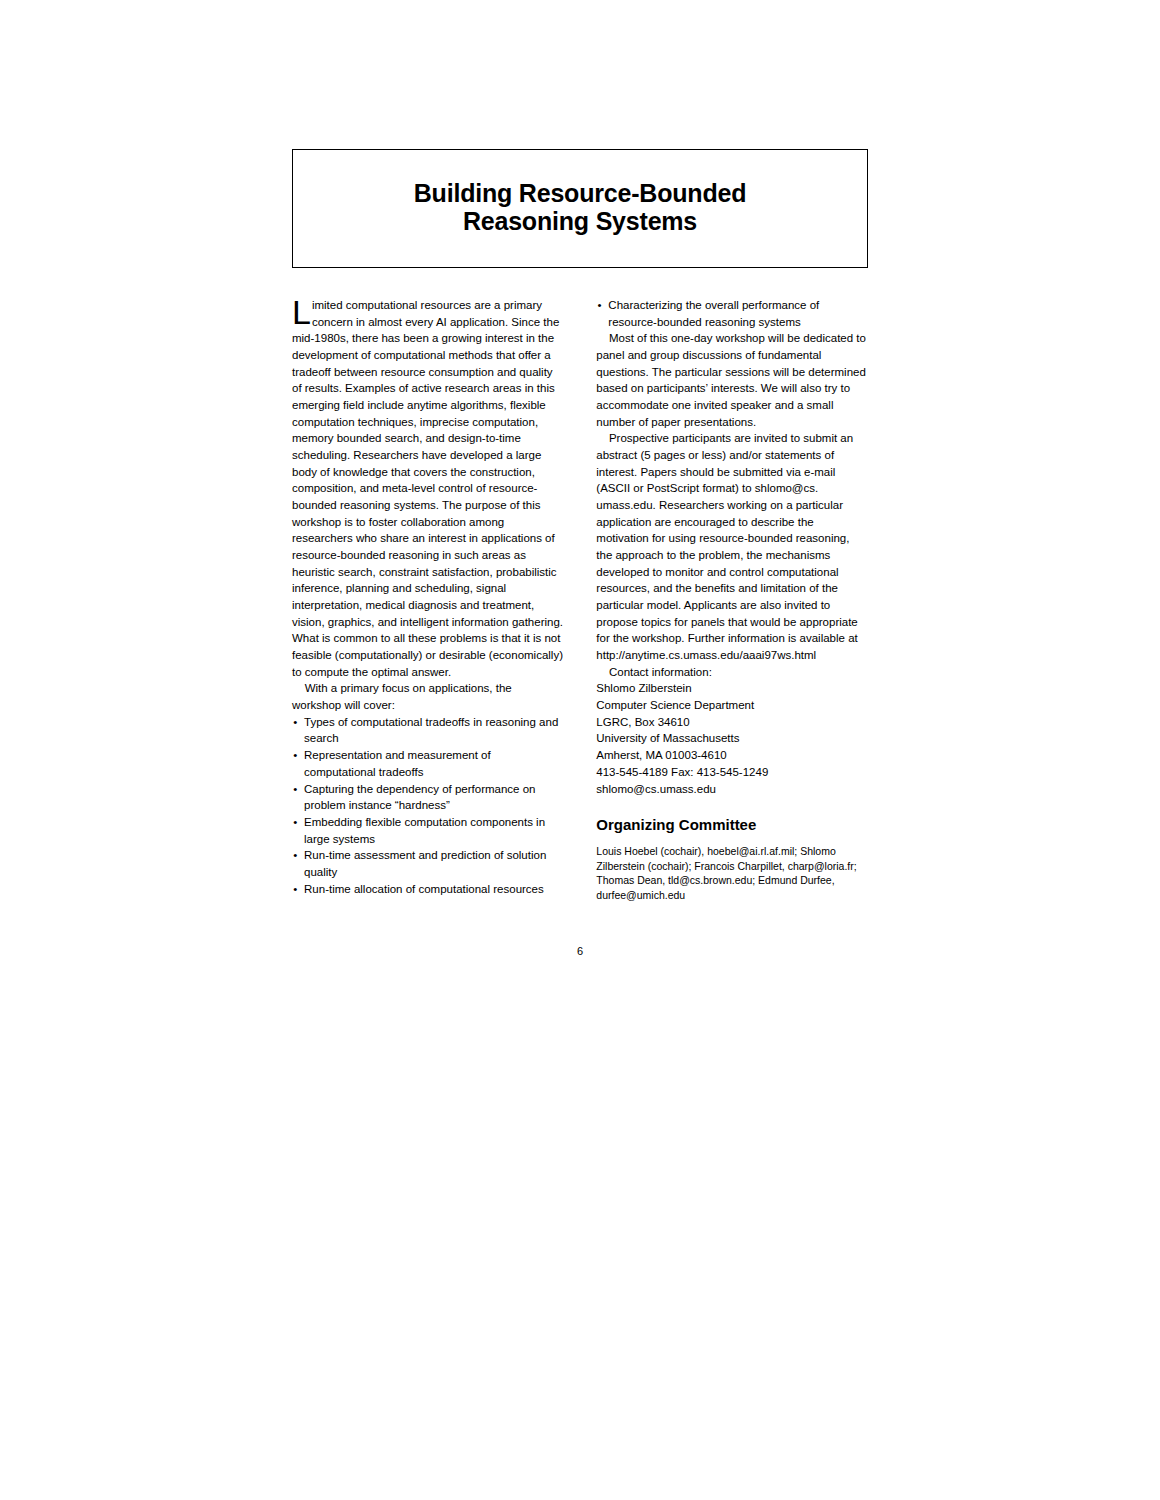Building Resource-Bounded
Reasoning Systems
Limited computational resources are a primary concern in almost every AI application. Since the mid-1980s, there has been a growing interest in the development of computational methods that offer a tradeoff between resource consumption and quality of results. Examples of active research areas in this emerging field include anytime algorithms, flexible computation techniques, imprecise computation, memory bounded search, and design-to-time scheduling. Researchers have developed a large body of knowledge that covers the construction, composition, and meta-level control of resource-bounded reasoning systems. The purpose of this workshop is to foster collaboration among researchers who share an interest in applications of resource-bounded reasoning in such areas as heuristic search, constraint satisfaction, probabilistic inference, planning and scheduling, signal interpretation, medical diagnosis and treatment, vision, graphics, and intelligent information gathering. What is common to all these problems is that it is not feasible (computationally) or desirable (economically) to compute the optimal answer.
With a primary focus on applications, the workshop will cover:
Types of computational tradeoffs in reasoning and search
Representation and measurement of computational tradeoffs
Capturing the dependency of performance on problem instance “hardness”
Embedding flexible computation components in large systems
Run-time assessment and prediction of solution quality
Run-time allocation of computational resources
Characterizing the overall performance of resource-bounded reasoning systems
Most of this one-day workshop will be dedicated to panel and group discussions of fundamental questions. The particular sessions will be determined based on participants’ interests. We will also try to accommodate one invited speaker and a small number of paper presentations.
Prospective participants are invited to submit an abstract (5 pages or less) and/or statements of interest. Papers should be submitted via e-mail (ASCII or PostScript format) to shlomo@cs. umass.edu. Researchers working on a particular application are encouraged to describe the motivation for using resource-bounded reasoning, the approach to the problem, the mechanisms developed to monitor and control computational resources, and the benefits and limitation of the particular model. Applicants are also invited to propose topics for panels that would be appropriate for the workshop. Further information is available at http://anytime.cs.umass.edu/aaai97ws.html
Contact information:
Shlomo Zilberstein
Computer Science Department
LGRC, Box 34610
University of Massachusetts
Amherst, MA 01003-4610
413-545-4189 Fax: 413-545-1249
shlomo@cs.umass.edu
Organizing Committee
Louis Hoebel (cochair), hoebel@ai.rl.af.mil; Shlomo Zilberstein (cochair); Francois Charpillet, charp@loria.fr; Thomas Dean, tld@cs.brown.edu; Edmund Durfee, durfee@umich.edu
6